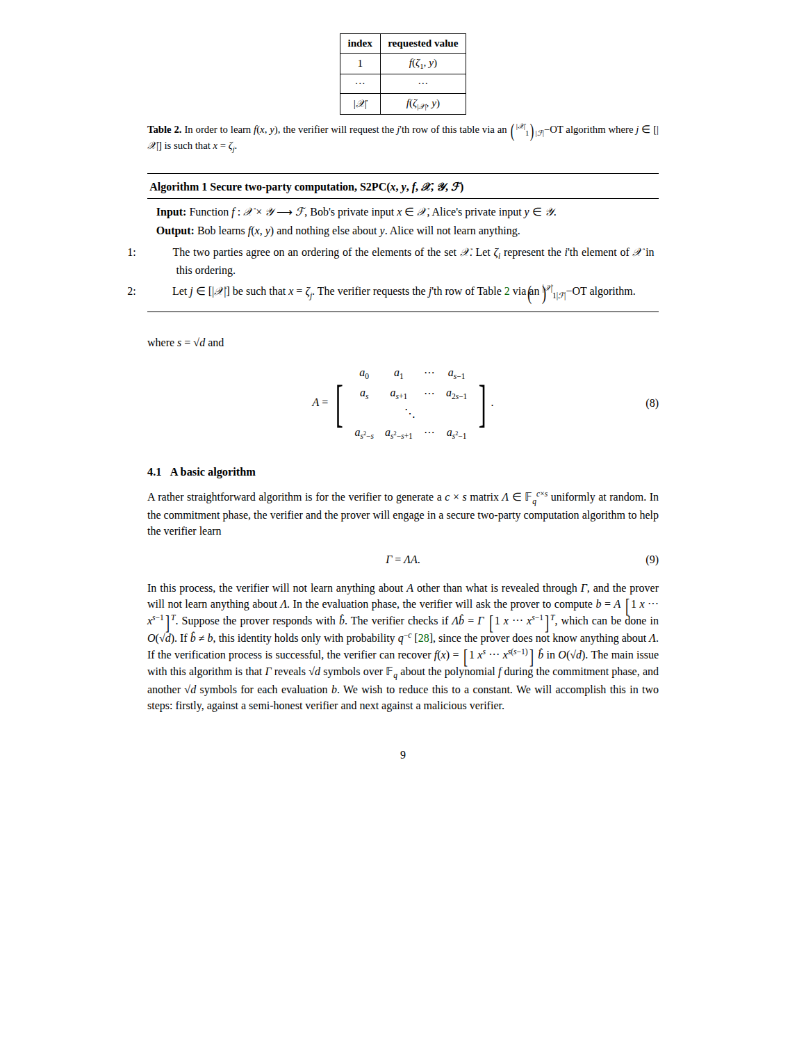| index | requested value |
| --- | --- |
| 1 | f ( ζ 1 , y ) |
| ··· | ··· |
| / 𝒳 / | f ( ζ / 𝒳 / , y ) |
Table 2. In order to learn f(x, y), the verifier will request the j'th row of this table via an (|𝒳|1)|ℱ|−OT algorithm where j ∈ [|𝒳|] is such that x = ζj.
Algorithm 1 Secure two-party computation, S2PC(x, y, f, 𝒳, 𝒴, ℱ)
Input: Function f : 𝒳 × 𝒴 ⟶ ℱ, Bob's private input x ∈ 𝒳, Alice's private input y ∈ 𝒴.
Output: Bob learns f(x, y) and nothing else about y. Alice will not learn anything.
1: The two parties agree on an ordering of the elements of the set 𝒳. Let ζi represent the i'th element of 𝒳 in this ordering.
2: Let j ∈ [|𝒳|] be such that x = ζj. The verifier requests the j'th row of Table 2 via an (|𝒳|1)|ℱ|−OT algorithm.
where s = √d and
A = [
| a 0 | a 1 | ··· | a s −1 |
| a s | a s +1 | ··· | a 2 s −1 |
| | ⋱ | |
| a s 2 − s | a s 2 − s +1 | ··· | a s 2 −1 |
] . (8)
4.1 A basic algorithm
A rather straightforward algorithm is for the verifier to generate a c × s matrix Λ ∈ 𝔽qc×s uniformly at random. In the commitment phase, the verifier and the prover will engage in a secure two-party computation algorithm to help the verifier learn
Γ = ΛA. (9)
In this process, the verifier will not learn anything about A other than what is revealed through Γ, and the prover will not learn anything about Λ. In the evaluation phase, the verifier will ask the prover to compute b = A [1 x ··· xs−1]T. Suppose the prover responds with b̂. The verifier checks if Λb̂ = Γ [1 x ··· xs−1]T, which can be done in O(√d). If b̂ ≠ b, this identity holds only with probability q−c [28], since the prover does not know anything about Λ. If the verification process is successful, the verifier can recover f(x) = [1 xs ··· xs(s−1)] b̂ in O(√d). The main issue with this algorithm is that Γ reveals √d symbols over 𝔽q about the polynomial f during the commitment phase, and another √d symbols for each evaluation b. We wish to reduce this to a constant. We will accomplish this in two steps: firstly, against a semi-honest verifier and next against a malicious verifier.
9